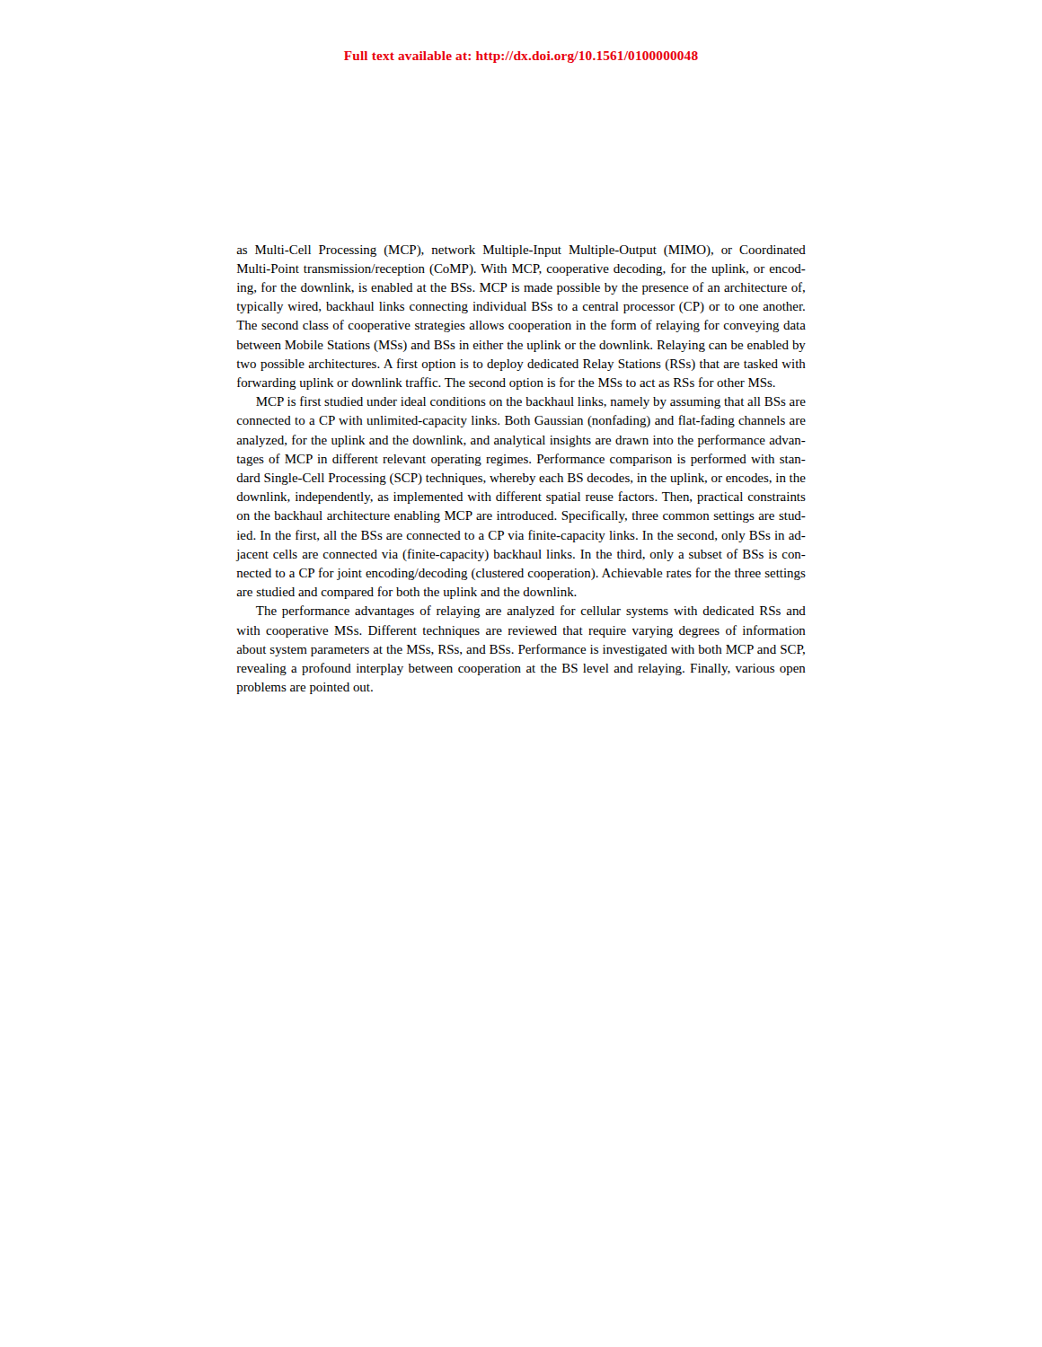Full text available at: http://dx.doi.org/10.1561/0100000048
as Multi-Cell Processing (MCP), network Multiple-Input Multiple-Output (MIMO), or Coordinated Multi-Point transmission/reception (CoMP). With MCP, cooperative decoding, for the uplink, or encoding, for the downlink, is enabled at the BSs. MCP is made possible by the presence of an architecture of, typically wired, backhaul links connecting individual BSs to a central processor (CP) or to one another. The second class of cooperative strategies allows cooperation in the form of relaying for conveying data between Mobile Stations (MSs) and BSs in either the uplink or the downlink. Relaying can be enabled by two possible architectures. A first option is to deploy dedicated Relay Stations (RSs) that are tasked with forwarding uplink or downlink traffic. The second option is for the MSs to act as RSs for other MSs.
MCP is first studied under ideal conditions on the backhaul links, namely by assuming that all BSs are connected to a CP with unlimited-capacity links. Both Gaussian (nonfading) and flat-fading channels are analyzed, for the uplink and the downlink, and analytical insights are drawn into the performance advantages of MCP in different relevant operating regimes. Performance comparison is performed with standard Single-Cell Processing (SCP) techniques, whereby each BS decodes, in the uplink, or encodes, in the downlink, independently, as implemented with different spatial reuse factors. Then, practical constraints on the backhaul architecture enabling MCP are introduced. Specifically, three common settings are studied. In the first, all the BSs are connected to a CP via finite-capacity links. In the second, only BSs in adjacent cells are connected via (finite-capacity) backhaul links. In the third, only a subset of BSs is connected to a CP for joint encoding/decoding (clustered cooperation). Achievable rates for the three settings are studied and compared for both the uplink and the downlink.
The performance advantages of relaying are analyzed for cellular systems with dedicated RSs and with cooperative MSs. Different techniques are reviewed that require varying degrees of information about system parameters at the MSs, RSs, and BSs. Performance is investigated with both MCP and SCP, revealing a profound interplay between cooperation at the BS level and relaying. Finally, various open problems are pointed out.